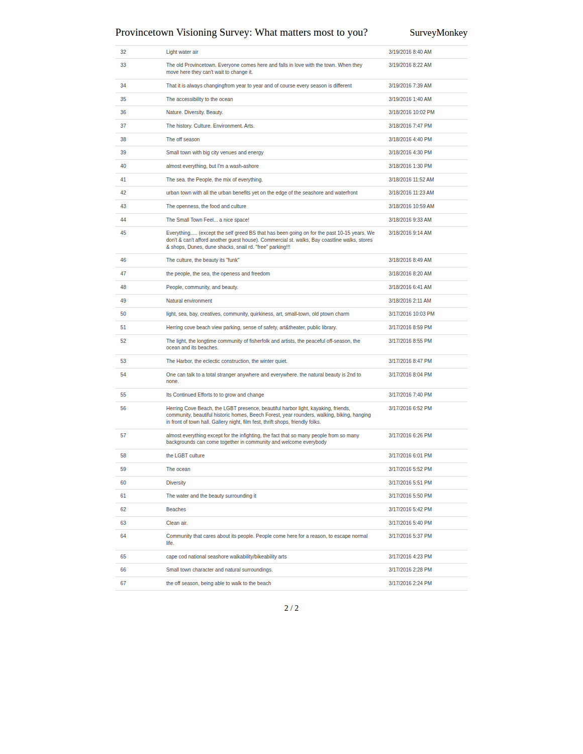Provincetown Visioning Survey: What matters most to you?
SurveyMonkey
| 32 | Light water air | 3/19/2016 8:40 AM |
| 33 | The old Provincetown. Everyone comes here and falls in love with the town. When they move here they can't wait to change it. | 3/19/2016 8:22 AM |
| 34 | That it is always changingfrom year to year and of course every season is different | 3/19/2016 7:39 AM |
| 35 | The accessibility to the ocean | 3/19/2016 1:40 AM |
| 36 | Nature. Diversity. Beauty. | 3/18/2016 10:02 PM |
| 37 | The history. Culture. Environment. Arts. | 3/18/2016 7:47 PM |
| 38 | The off season | 3/18/2016 4:40 PM |
| 39 | Small town with big city venues and energy | 3/18/2016 4:30 PM |
| 40 | almost everything, but I'm a wash-ashore | 3/18/2016 1:30 PM |
| 41 | The sea. the People. the mix of everything. | 3/18/2016 11:52 AM |
| 42 | urban town with all the urban benefits yet on the edge of the seashore and waterfront | 3/18/2016 11:23 AM |
| 43 | The openness, the food and culture | 3/18/2016 10:59 AM |
| 44 | The Small Town Feel... a nice space! | 3/18/2016 9:33 AM |
| 45 | Everything..... (except the self greed BS that has been going on for the past 10-15 years. We don't & can't afford another guest house). Commercial st. walks, Bay coastline walks, stores & shops, Dunes, dune shacks, snail rd. "free" parking!!! | 3/18/2016 9:14 AM |
| 46 | The culture, the beauty its "funk" | 3/18/2016 8:49 AM |
| 47 | the people, the sea, the openess and freedom | 3/18/2016 8:20 AM |
| 48 | People, community, and beauty. | 3/18/2016 6:41 AM |
| 49 | Natural environment | 3/18/2016 2:11 AM |
| 50 | light, sea, bay, creatives, community, quirkiness, art, small-town, old ptown charm | 3/17/2016 10:03 PM |
| 51 | Herring cove beach view parking, sense of safety, art&theater, public library. | 3/17/2016 8:59 PM |
| 52 | The light, the longtime community of fisherfolk and artists, the peaceful off-season, the ocean and its beaches. | 3/17/2016 8:55 PM |
| 53 | The Harbor, the eclectic construction, the winter quiet. | 3/17/2016 8:47 PM |
| 54 | One can talk to a total stranger anywhere and everywhere. the natural beauty is 2nd to none. | 3/17/2016 8:04 PM |
| 55 | Its Continued Efforts to to grow and change | 3/17/2016 7:40 PM |
| 56 | Herring Cove Beach, the LGBT presence, beautiful harbor light, kayaking, friends, community, beautiful historic homes, Beech Forest, year rounders, walking, biking, hanging in front of town hall. Gallery night, film fest, thrift shops, friendly folks. | 3/17/2016 6:52 PM |
| 57 | almost everything except for the infighting, the fact that so many people from so many backgrounds can come together in community and welcome everybody | 3/17/2016 6:26 PM |
| 58 | the LGBT culture | 3/17/2016 6:01 PM |
| 59 | The ocean | 3/17/2016 5:52 PM |
| 60 | Diversity | 3/17/2016 5:51 PM |
| 61 | The water and the beauty surrounding it | 3/17/2016 5:50 PM |
| 62 | Beaches | 3/17/2016 5:42 PM |
| 63 | Clean air. | 3/17/2016 5:40 PM |
| 64 | Community that cares about its people. People come here for a reason, to escape normal life. | 3/17/2016 5:37 PM |
| 65 | cape cod national seashore walkability/bikeability arts | 3/17/2016 4:23 PM |
| 66 | Small town character and natural surroundings. | 3/17/2016 2:28 PM |
| 67 | the off season, being able to walk to the beach | 3/17/2016 2:24 PM |
2 / 2